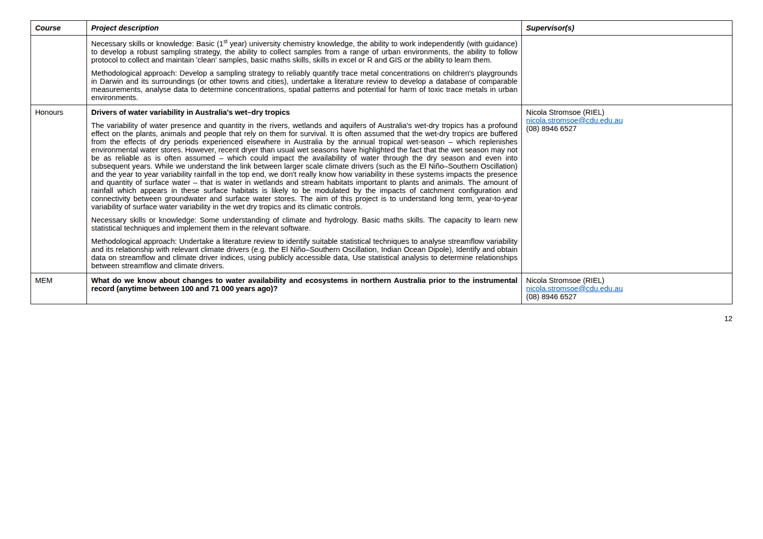| Course | Project description | Supervisor(s) |
| --- | --- | --- |
| | Necessary skills or knowledge: Basic (1 st year) university chemistry knowledge, the ability to work independently (with guidance) to develop a robust sampling strategy, the ability to collect samples from a range of urban environments, the ability to follow protocol to collect and maintain 'clean' samples, basic maths skills, skills in excel or R and GIS or the ability to learn them. Methodological approach: Develop a sampling strategy to reliably quantify trace metal concentrations on children's playgrounds in Darwin and its surroundings (or other towns and cities), undertake a literature review to develop a database of comparable measurements, analyse data to determine concentrations, spatial patterns and potential for harm of toxic trace metals in urban environments. | |
| Honours | Drivers of water variability in Australia's wet–dry tropics The variability of water presence and quantity in the rivers, wetlands and aquifers of Australia's wet-dry tropics has a profound effect on the plants, animals and people that rely on them for survival. It is often assumed that the wet-dry tropics are buffered from the effects of dry periods experienced elsewhere in Australia by the annual tropical wet-season – which replenishes environmental water stores. However, recent dryer than usual wet seasons have highlighted the fact that the wet season may not be as reliable as is often assumed – which could impact the availability of water through the dry season and even into subsequent years. While we understand the link between larger scale climate drivers (such as the El Niño–Southern Oscillation) and the year to year variability rainfall in the top end, we don't really know how variability in these systems impacts the presence and quantity of surface water – that is water in wetlands and stream habitats important to plants and animals. The amount of rainfall which appears in these surface habitats is likely to be modulated by the impacts of catchment configuration and connectivity between groundwater and surface water stores. The aim of this project is to understand long term, year-to-year variability of surface water variability in the wet dry tropics and its climatic controls. Necessary skills or knowledge: Some understanding of climate and hydrology. Basic maths skills. The capacity to learn new statistical techniques and implement them in the relevant software. Methodological approach: Undertake a literature review to identify suitable statistical techniques to analyse streamflow variability and its relationship with relevant climate drivers (e.g. the El Niño–Southern Oscillation, Indian Ocean Dipole), Identify and obtain data on streamflow and climate driver indices, using publicly accessible data, Use statistical analysis to determine relationships between streamflow and climate drivers. | Nicola Stromsoe (RIEL) nicola.stromsoe@cdu.edu.au (08) 8946 6527 |
| MEM | What do we know about changes to water availability and ecosystems in northern Australia prior to the instrumental record (anytime between 100 and 71 000 years ago)? | Nicola Stromsoe (RIEL) nicola.stromsoe@cdu.edu.au (08) 8946 6527 |
12